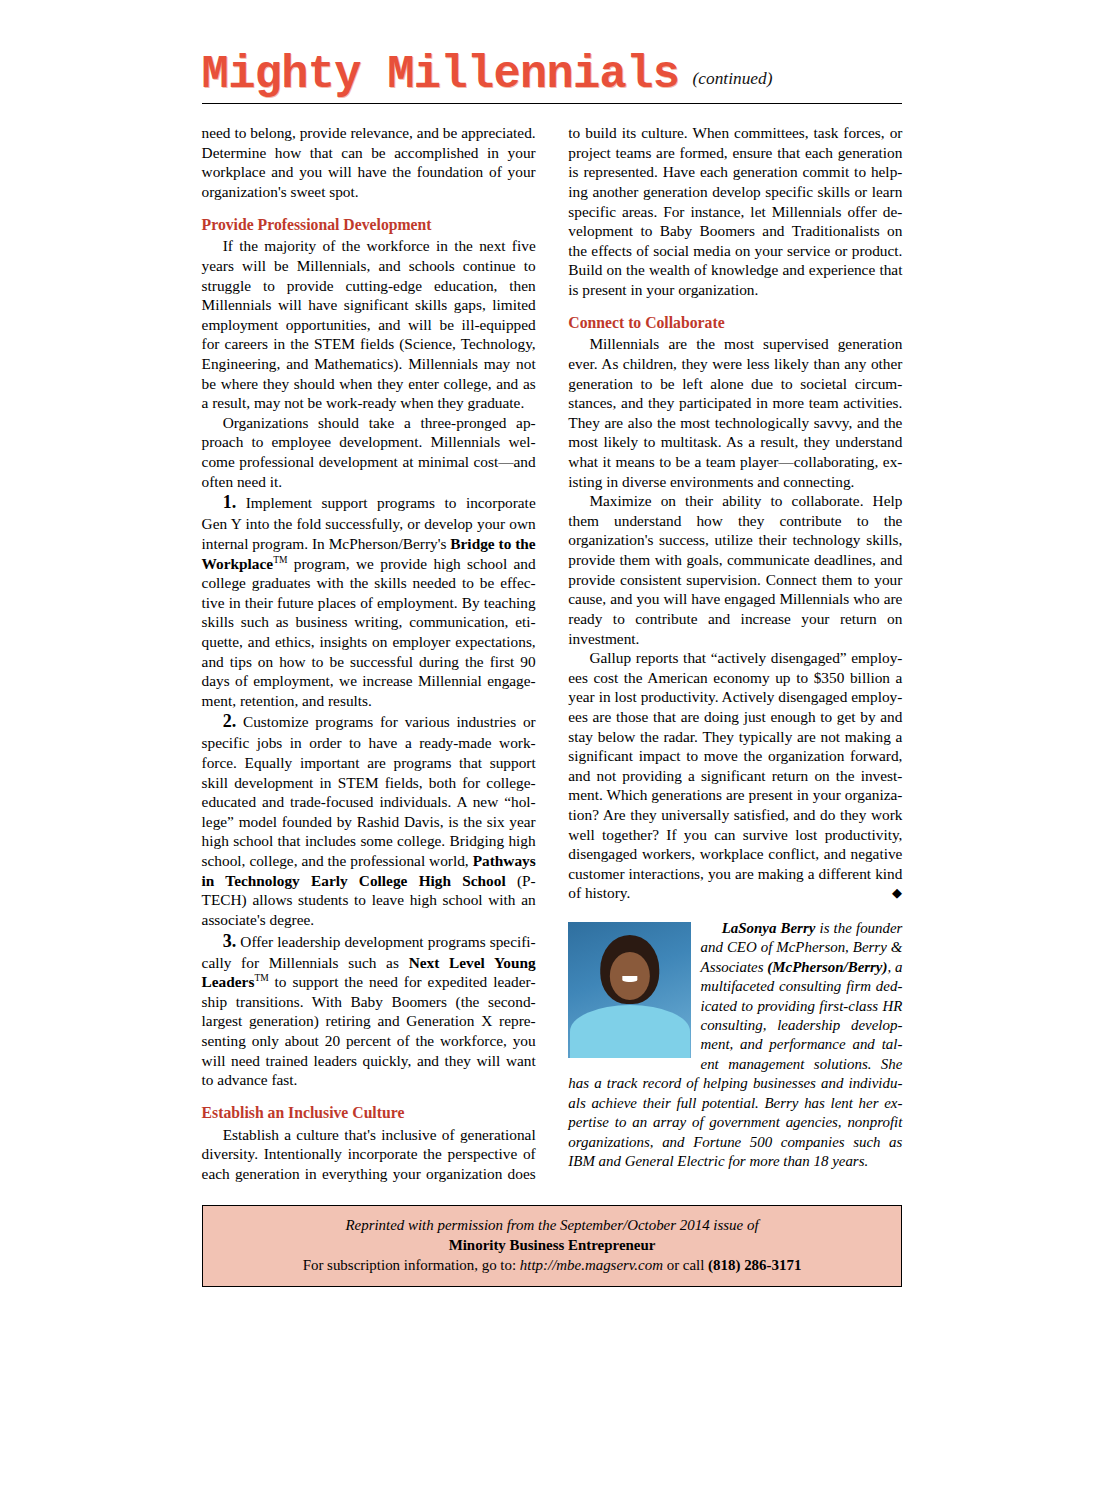Mighty Millennials
(continued)
need to belong, provide relevance, and be appreciated. Determine how that can be accomplished in your workplace and you will have the foundation of your organization's sweet spot.
Provide Professional Development
If the majority of the workforce in the next five years will be Millennials, and schools continue to struggle to provide cutting-edge education, then Millennials will have significant skills gaps, limited employment opportunities, and will be ill-equipped for careers in the STEM fields (Science, Technology, Engineering, and Mathematics). Millennials may not be where they should when they enter college, and as a result, may not be work-ready when they graduate.
Organizations should take a three-pronged approach to employee development. Millennials welcome professional development at minimal cost—and often need it.
1. Implement support programs to incorporate Gen Y into the fold successfully, or develop your own internal program. In McPherson/Berry's Bridge to the Workplace TM program, we provide high school and college graduates with the skills needed to be effective in their future places of employment. By teaching skills such as business writing, communication, etiquette, and ethics, insights on employer expectations, and tips on how to be successful during the first 90 days of employment, we increase Millennial engagement, retention, and results.
2. Customize programs for various industries or specific jobs in order to have a ready-made workforce. Equally important are programs that support skill development in STEM fields, both for college-educated and trade-focused individuals. A new “hollege” model founded by Rashid Davis, is the six year high school that includes some college. Bridging high school, college, and the professional world, Pathways in Technology Early College High School (P-TECH) allows students to leave high school with an associate's degree.
3. Offer leadership development programs specifically for Millennials such as Next Level Young Leaders TM to support the need for expedited leadership transitions. With Baby Boomers (the second-largest generation) retiring and Generation X representing only about 20 percent of the workforce, you will need trained leaders quickly, and they will want to advance fast.
Establish an Inclusive Culture
Establish a culture that's inclusive of generational diversity. Intentionally incorporate the perspective of each generation in everything your organization does to build its culture. When committees, task forces, or project teams are formed, ensure that each generation is represented. Have each generation commit to helping another generation develop specific skills or learn specific areas. For instance, let Millennials offer development to Baby Boomers and Traditionalists on the effects of social media on your service or product. Build on the wealth of knowledge and experience that is present in your organization.
Connect to Collaborate
Millennials are the most supervised generation ever. As children, they were less likely than any other generation to be left alone due to societal circumstances, and they participated in more team activities. They are also the most technologically savvy, and the most likely to multitask. As a result, they understand what it means to be a team player—collaborating, existing in diverse environments and connecting.
Maximize on their ability to collaborate. Help them understand how they contribute to the organization's success, utilize their technology skills, provide them with goals, communicate deadlines, and provide consistent supervision. Connect them to your cause, and you will have engaged Millennials who are ready to contribute and increase your return on investment.
Gallup reports that “actively disengaged” employees cost the American economy up to $350 billion a year in lost productivity. Actively disengaged employees are those that are doing just enough to get by and stay below the radar. They typically are not making a significant impact to move the organization forward, and not providing a significant return on the investment. Which generations are present in your organization? Are they universally satisfied, and do they work well together? If you can survive lost productivity, disengaged workers, workplace conflict, and negative customer interactions, you are making a different kind of history. ◆
LaSonya Berry is the founder and CEO of McPherson, Berry & Associates (McPherson/Berry), a multifaceted consulting firm dedicated to providing first-class HR consulting, leadership development, and performance and talent management solutions. She has a track record of helping businesses and individuals achieve their full potential. Berry has lent her expertise to an array of government agencies, nonprofit organizations, and Fortune 500 companies such as IBM and General Electric for more than 18 years.
Reprinted with permission from the September/October 2014 issue of
Minority Business Entrepreneur
For subscription information, go to: http://mbe.magserv.com or call (818) 286-3171